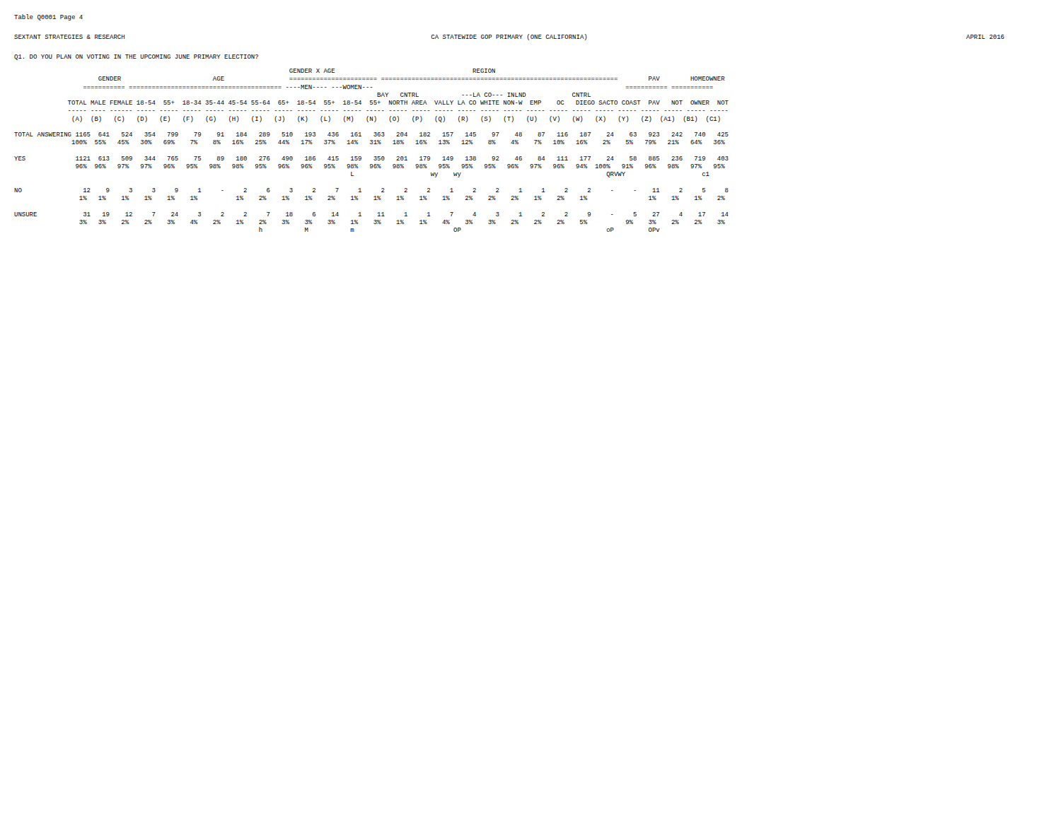Table Q0001 Page 4
SEXTANT STRATEGIES & RESEARCH
CA STATEWIDE GOP PRIMARY (ONE CALIFORNIA)
APRIL 2016
Q1. DO YOU PLAN ON VOTING IN THE UPCOMING JUNE PRIMARY ELECTION?
                                                                        GENDER X AGE                                    REGION
                      GENDER                        AGE                 ======================= ==============================================================        PAV        HOMEOWNER
                  =========== ======================================== ----MEN---- ---WOMEN---                                                                  =========== ===========
                                                                                               BAY   CNTRL           ---LA CO--- INLND            CNTRL
              TOTAL MALE FEMALE 18-54  55+  18-34 35-44 45-54 55-64  65+  18-54  55+  18-54  55+  NORTH AREA  VALLY LA CO WHITE NON-W  EMP    OC   DIEGO SACTO COAST  PAV   NOT  OWNER  NOT
              ----- ---- ------ ----- ----- ----- ----- ----- ----- ----- ----- ----- ----- ----- ----- ----- ----- ----- ----- ----- ----- ----- ----- ----- ----- ----- ----- ----- -----
               (A)  (B)   (C)   (D)   (E)   (F)   (G)   (H)   (I)   (J)   (K)   (L)   (M)   (N)   (O)   (P)   (Q)   (R)   (S)   (T)   (U)   (V)   (W)   (X)   (Y)   (Z)  (A1)  (B1)  (C1)

TOTAL ANSWERING 1165  641   524   354   799    79    91   184   289   510   193   436   161   363   204   182   157   145    97    48    87   116   187    24    63   923   242   740   425
               100%  55%   45%   30%   69%    7%    8%   16%   25%   44%   17%   37%   14%   31%   18%   16%   13%   12%    8%    4%    7%   10%   16%    2%    5%   79%   21%   64%   36%

YES             1121  613   509   344   765    75    89   180   276   490   186   415   159   350   201   179   149   138    92    46    84   111   177    24    58   885   236   719   403
                96%  96%   97%   97%   96%   95%   98%   98%   95%   96%   96%   95%   98%   96%   98%   98%   95%   95%   95%   96%   97%   96%   94%  100%   91%   96%   98%   97%   95%
                                                                                        L                    wy    wy                                      QRVWY                    c1

NO                12    9     3     3     9     1     -     2     6     3     2     7     1     2     2     2     1     2     2     1     1     2     2     -     -    11     2     5     8
                 1%   1%    1%    1%    1%    1%          1%    2%    1%    1%    2%    1%    1%    1%    1%    1%    2%    2%    2%    1%    2%    1%                1%    1%    1%    2%

UNSURE            31   19    12     7    24     3     2     2     7    18     6    14     1    11     1     1     7     4     3     1     2     2     9     -     5    27     4    17    14
                 3%   3%    2%    2%    3%    4%    2%    1%    2%    3%    3%    3%    1%    3%    1%    1%    4%    3%    3%    2%    2%    2%    5%          9%    3%    2%    2%    3%
                                                                h           M           m                          OP                                      oP         OPv